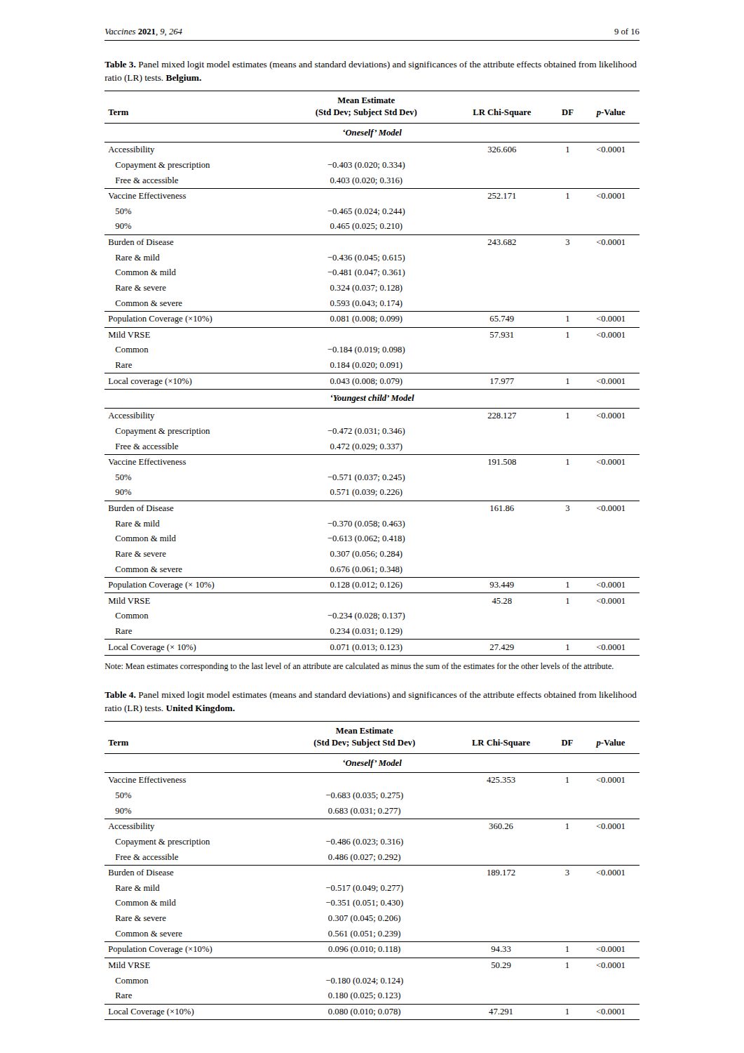Vaccines 2021, 9, 264
9 of 16
Table 3. Panel mixed logit model estimates (means and standard deviations) and significances of the attribute effects obtained from likelihood ratio (LR) tests. Belgium.
| Term | Mean Estimate (Std Dev; Subject Std Dev) | LR Chi-Square | DF | p -Value |
| --- | --- | --- | --- | --- |
| ‘Oneself’ Model |
| Accessibility | | 326.606 | 1 | <0.0001 |
| Copayment & prescription | −0.403 (0.020; 0.334) |
| Free & accessible | 0.403 (0.020; 0.316) |
| Vaccine Effectiveness | | 252.171 | 1 | <0.0001 |
| 50% | −0.465 (0.024; 0.244) |
| 90% | 0.465 (0.025; 0.210) |
| Burden of Disease | | 243.682 | 3 | <0.0001 |
| Rare & mild | −0.436 (0.045; 0.615) |
| Common & mild | −0.481 (0.047; 0.361) |
| Rare & severe | 0.324 (0.037; 0.128) |
| Common & severe | 0.593 (0.043; 0.174) |
| Population Coverage (×10%) | 0.081 (0.008; 0.099) | 65.749 | 1 | <0.0001 |
| Mild VRSE | | 57.931 | 1 | <0.0001 |
| Common | −0.184 (0.019; 0.098) |
| Rare | 0.184 (0.020; 0.091) |
| Local coverage (×10%) | 0.043 (0.008; 0.079) | 17.977 | 1 | <0.0001 |
| ‘Youngest child’ Model |
| Accessibility | | 228.127 | 1 | <0.0001 |
| Copayment & prescription | −0.472 (0.031; 0.346) |
| Free & accessible | 0.472 (0.029; 0.337) |
| Vaccine Effectiveness | | 191.508 | 1 | <0.0001 |
| 50% | −0.571 (0.037; 0.245) |
| 90% | 0.571 (0.039; 0.226) |
| Burden of Disease | | 161.86 | 3 | <0.0001 |
| Rare & mild | −0.370 (0.058; 0.463) |
| Common & mild | −0.613 (0.062; 0.418) |
| Rare & severe | 0.307 (0.056; 0.284) |
| Common & severe | 0.676 (0.061; 0.348) |
| Population Coverage (× 10%) | 0.128 (0.012; 0.126) | 93.449 | 1 | <0.0001 |
| Mild VRSE | | 45.28 | 1 | <0.0001 |
| Common | −0.234 (0.028; 0.137) |
| Rare | 0.234 (0.031; 0.129) |
| Local Coverage (× 10%) | 0.071 (0.013; 0.123) | 27.429 | 1 | <0.0001 |
Note: Mean estimates corresponding to the last level of an attribute are calculated as minus the sum of the estimates for the other levels of the attribute.
Table 4. Panel mixed logit model estimates (means and standard deviations) and significances of the attribute effects obtained from likelihood ratio (LR) tests. United Kingdom.
| Term | Mean Estimate (Std Dev; Subject Std Dev) | LR Chi-Square | DF | p -Value |
| --- | --- | --- | --- | --- |
| ‘Oneself’ Model |
| Vaccine Effectiveness | | 425.353 | 1 | <0.0001 |
| 50% | −0.683 (0.035; 0.275) |
| 90% | 0.683 (0.031; 0.277) |
| Accessibility | | 360.26 | 1 | <0.0001 |
| Copayment & prescription | −0.486 (0.023; 0.316) |
| Free & accessible | 0.486 (0.027; 0.292) |
| Burden of Disease | | 189.172 | 3 | <0.0001 |
| Rare & mild | −0.517 (0.049; 0.277) |
| Common & mild | −0.351 (0.051; 0.430) |
| Rare & severe | 0.307 (0.045; 0.206) |
| Common & severe | 0.561 (0.051; 0.239) |
| Population Coverage (×10%) | 0.096 (0.010; 0.118) | 94.33 | 1 | <0.0001 |
| Mild VRSE | | 50.29 | 1 | <0.0001 |
| Common | −0.180 (0.024; 0.124) |
| Rare | 0.180 (0.025; 0.123) |
| Local Coverage (×10%) | 0.080 (0.010; 0.078) | 47.291 | 1 | <0.0001 |